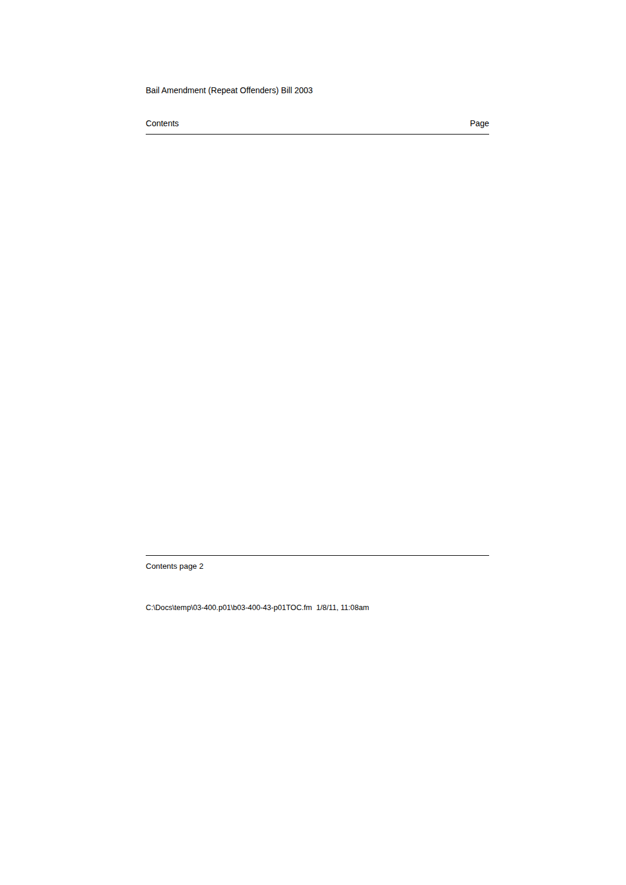Bail Amendment (Repeat Offenders) Bill 2003
Contents
Page
Contents page 2
C:\Docs\temp\03-400.p01\b03-400-43-p01TOC.fm 1/8/11, 11:08am